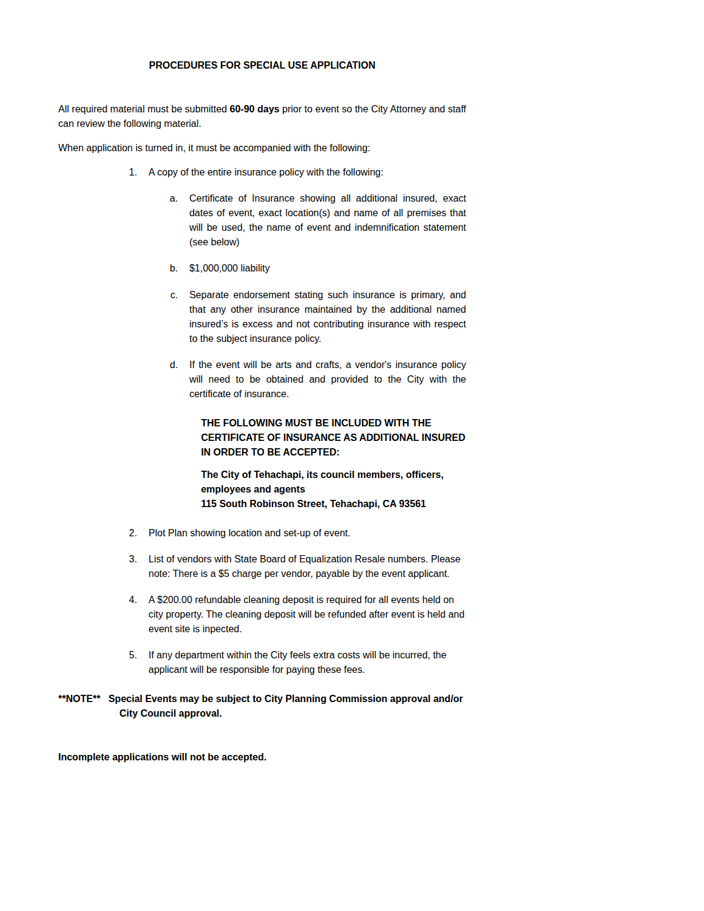PROCEDURES FOR SPECIAL USE APPLICATION
All required material must be submitted 60-90 days prior to event so the City Attorney and staff can review the following material.
When application is turned in, it must be accompanied with the following:
A copy of the entire insurance policy with the following:
Certificate of Insurance showing all additional insured, exact dates of event, exact location(s) and name of all premises that will be used, the name of event and indemnification statement (see below)
$1,000,000 liability
Separate endorsement stating such insurance is primary, and that any other insurance maintained by the additional named insured’s is excess and not contributing insurance with respect to the subject insurance policy.
If the event will be arts and crafts, a vendor's insurance policy will need to be obtained and provided to the City with the certificate of insurance.
THE FOLLOWING MUST BE INCLUDED WITH THE CERTIFICATE OF INSURANCE AS ADDITIONAL INSURED IN ORDER TO BE ACCEPTED:
The City of Tehachapi, its council members, officers, employees and agents
115 South Robinson Street, Tehachapi, CA 93561
Plot Plan showing location and set-up of event.
List of vendors with State Board of Equalization Resale numbers. Please note: There is a $5 charge per vendor, payable by the event applicant.
A $200.00 refundable cleaning deposit is required for all events held on city property. The cleaning deposit will be refunded after event is held and event site is inpected.
If any department within the City feels extra costs will be incurred, the applicant will be responsible for paying these fees.
**NOTE** Special Events may be subject to City Planning Commission approval and/or City Council approval.
Incomplete applications will not be accepted.